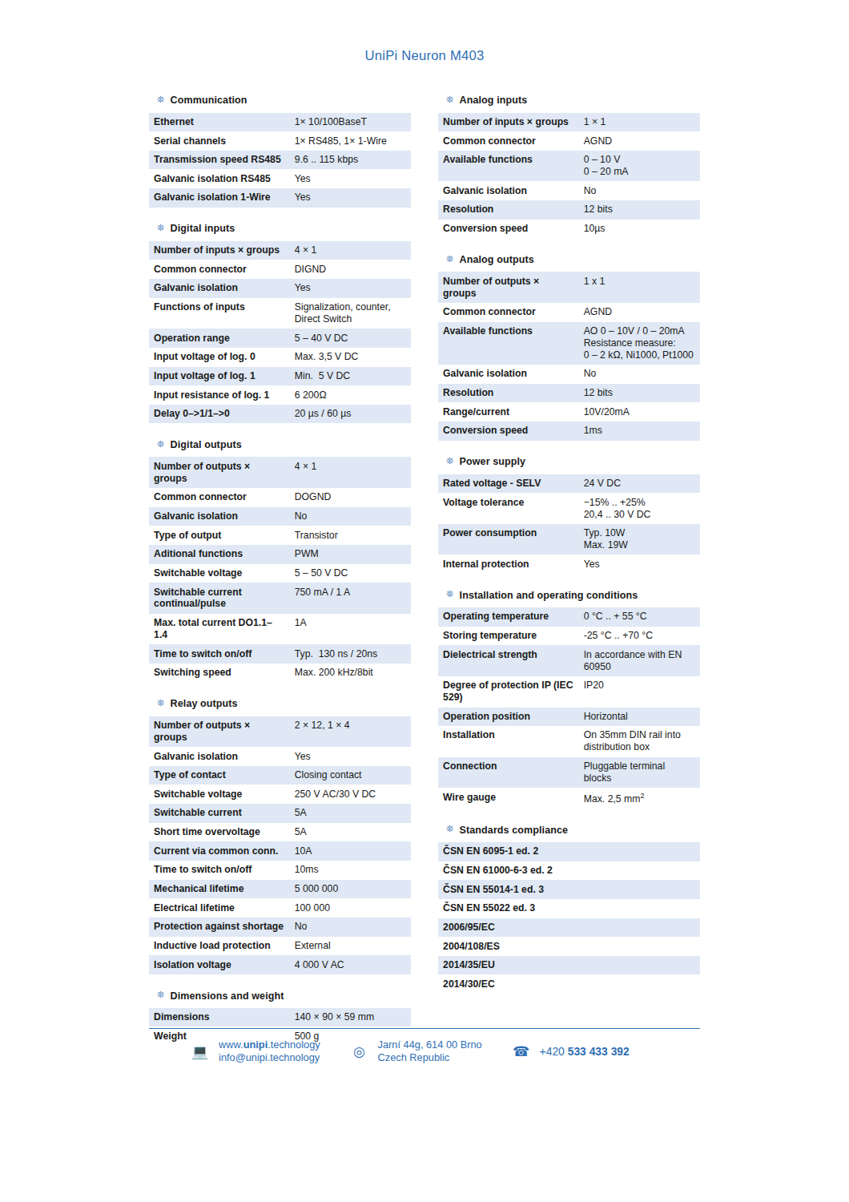UniPi Neuron M403
❊Communication
| Ethernet | 1× 10/100BaseT |
| Serial channels | 1× RS485, 1× 1-Wire |
| Transmission speed RS485 | 9.6 .. 115 kbps |
| Galvanic isolation RS485 | Yes |
| Galvanic isolation 1-Wire | Yes |
❊Digital inputs
| Number of inputs × groups | 4 × 1 |
| Common connector | DIGND |
| Galvanic isolation | Yes |
| Functions of inputs | Signalization, counter, Direct Switch |
| Operation range | 5 – 40 V DC |
| Input voltage of log. 0 | Max. 3,5 V DC |
| Input voltage of log. 1 | Min. 5 V DC |
| Input resistance of log. 1 | 6 200Ω |
| Delay 0–>1/1–>0 | 20 µs / 60 µs |
❊Digital outputs
| Number of outputs × groups | 4 × 1 |
| Common connector | DOGND |
| Galvanic isolation | No |
| Type of output | Transistor |
| Aditional functions | PWM |
| Switchable voltage | 5 – 50 V DC |
| Switchable current continual/pulse | 750 mA / 1 A |
| Max. total current DO1.1–1.4 | 1A |
| Time to switch on/off | Typ. 130 ns / 20ns |
| Switching speed | Max. 200 kHz/8bit |
❊Relay outputs
| Number of outputs × groups | 2 × 12, 1 × 4 |
| Galvanic isolation | Yes |
| Type of contact | Closing contact |
| Switchable voltage | 250 V AC/30 V DC |
| Switchable current | 5A |
| Short time overvoltage | 5A |
| Current via common conn. | 10A |
| Time to switch on/off | 10ms |
| Mechanical lifetime | 5 000 000 |
| Electrical lifetime | 100 000 |
| Protection against shortage | No |
| Inductive load protection | External |
| Isolation voltage | 4 000 V AC |
❊Dimensions and weight
| Dimensions | 140 × 90 × 59 mm |
| Weight | 500 g |
❊Analog inputs
| Number of inputs × groups | 1 × 1 |
| Common connector | AGND |
| Available functions | 0 – 10 V 0 – 20 mA |
| Galvanic isolation | No |
| Resolution | 12 bits |
| Conversion speed | 10µs |
❊Analog outputs
| Number of outputs × groups | 1 x 1 |
| Common connector | AGND |
| Available functions | AO 0 – 10V / 0 – 20mA Resistance measure: 0 – 2 kΩ, Ni1000, Pt1000 |
| Galvanic isolation | No |
| Resolution | 12 bits |
| Range/current | 10V/20mA |
| Conversion speed | 1ms |
❊Power supply
| Rated voltage - SELV | 24 V DC |
| Voltage tolerance | −15% .. +25% 20,4 .. 30 V DC |
| Power consumption | Typ. 10W Max. 19W |
| Internal protection | Yes |
❊Installation and operating conditions
| Operating temperature | 0 °C .. + 55 °C |
| Storing temperature | -25 °C .. +70 °C |
| Dielectrical strength | In accordance with EN 60950 |
| Degree of protection IP (IEC 529) | IP20 |
| Operation position | Horizontal |
| Installation | On 35mm DIN rail into distribution box |
| Connection | Pluggable terminal blocks |
| Wire gauge | Max. 2,5 mm 2 |
❊Standards compliance
| ČSN EN 6095-1 ed. 2 |
| ČSN EN 61000-6-3 ed. 2 |
| ČSN EN 55014-1 ed. 3 |
| ČSN EN 55022 ed. 3 |
| 2006/95/EC |
| 2004/108/ES |
| 2014/35/EU |
| 2014/30/EC |
💻
www.unipi.technology
info@unipi.technology
◎
Jarní 44g, 614 00 Brno
Czech Republic
☎
+420 533 433 392